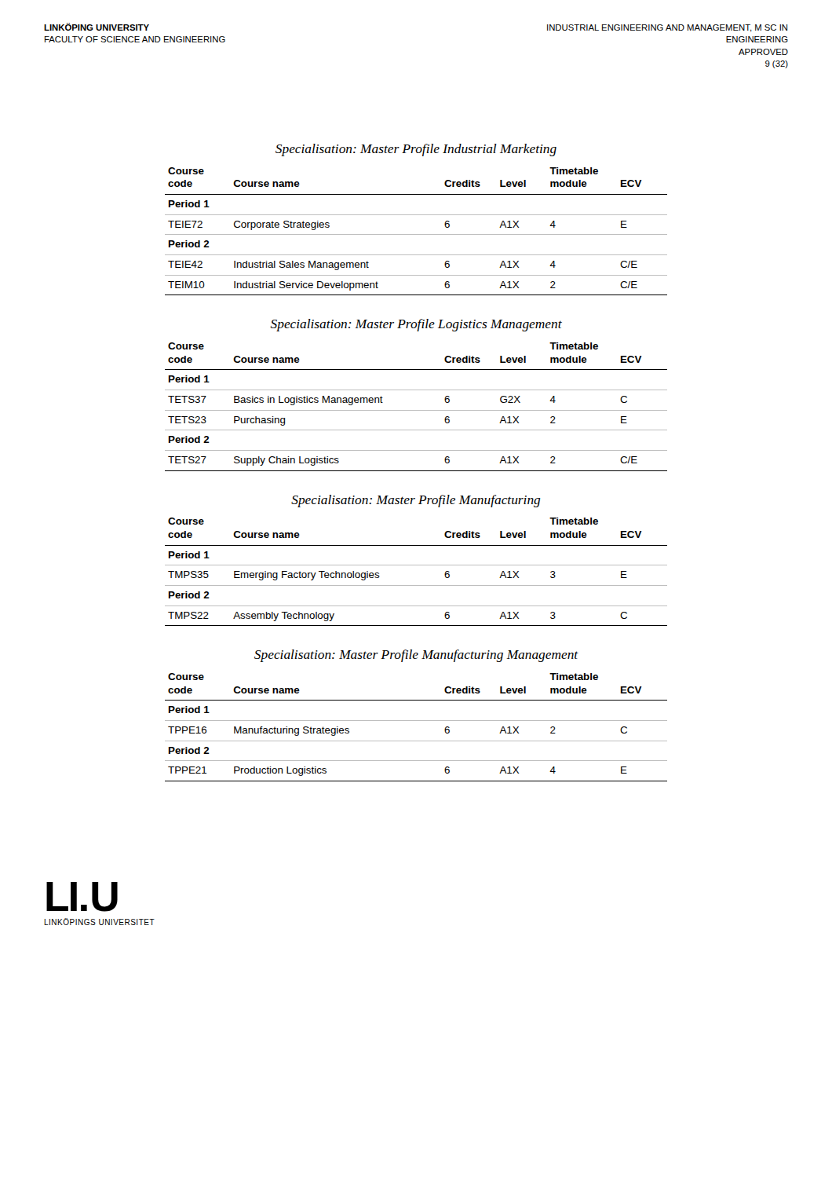Linköping University
Faculty of Science and Engineering
Industrial Engineering and Management, M Sc in
Engineering
Approved
9 (32)
Specialisation: Master Profile Industrial Marketing
| Course code | Course name | Credits | Level | Timetable module | ECV |
| --- | --- | --- | --- | --- | --- |
| Period 1 |
| TEIE72 | Corporate Strategies | 6 | A1X | 4 | E |
| Period 2 |
| TEIE42 | Industrial Sales Management | 6 | A1X | 4 | C/E |
| TEIM10 | Industrial Service Development | 6 | A1X | 2 | C/E |
Specialisation: Master Profile Logistics Management
| Course code | Course name | Credits | Level | Timetable module | ECV |
| --- | --- | --- | --- | --- | --- |
| Period 1 |
| TETS37 | Basics in Logistics Management | 6 | G2X | 4 | C |
| TETS23 | Purchasing | 6 | A1X | 2 | E |
| Period 2 |
| TETS27 | Supply Chain Logistics | 6 | A1X | 2 | C/E |
Specialisation: Master Profile Manufacturing
| Course code | Course name | Credits | Level | Timetable module | ECV |
| --- | --- | --- | --- | --- | --- |
| Period 1 |
| TMPS35 | Emerging Factory Technologies | 6 | A1X | 3 | E |
| Period 2 |
| TMPS22 | Assembly Technology | 6 | A1X | 3 | C |
Specialisation: Master Profile Manufacturing Management
| Course code | Course name | Credits | Level | Timetable module | ECV |
| --- | --- | --- | --- | --- | --- |
| Period 1 |
| TPPE16 | Manufacturing Strategies | 6 | A1X | 2 | C |
| Period 2 |
| TPPE21 | Production Logistics | 6 | A1X | 4 | E |
LI. U
LINKÖPINGS UNIVERSITET